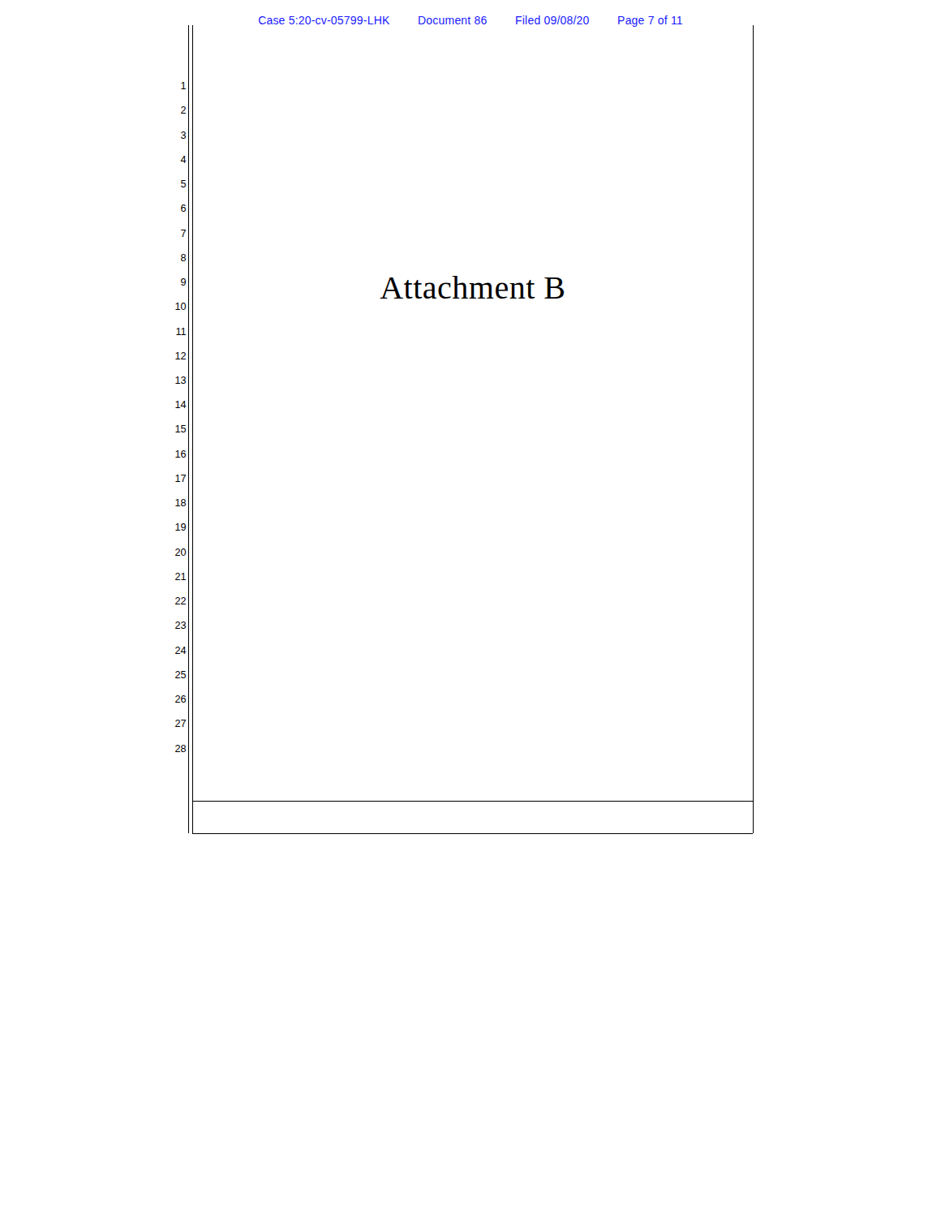Case 5:20-cv-05799-LHK Document 86 Filed 09/08/20 Page 7 of 11
1
2
3
4
5
6
7
8
9
10
11
12
13
14
15
16
17
18
19
20
21
22
23
24
25
26
27
28
Attachment B